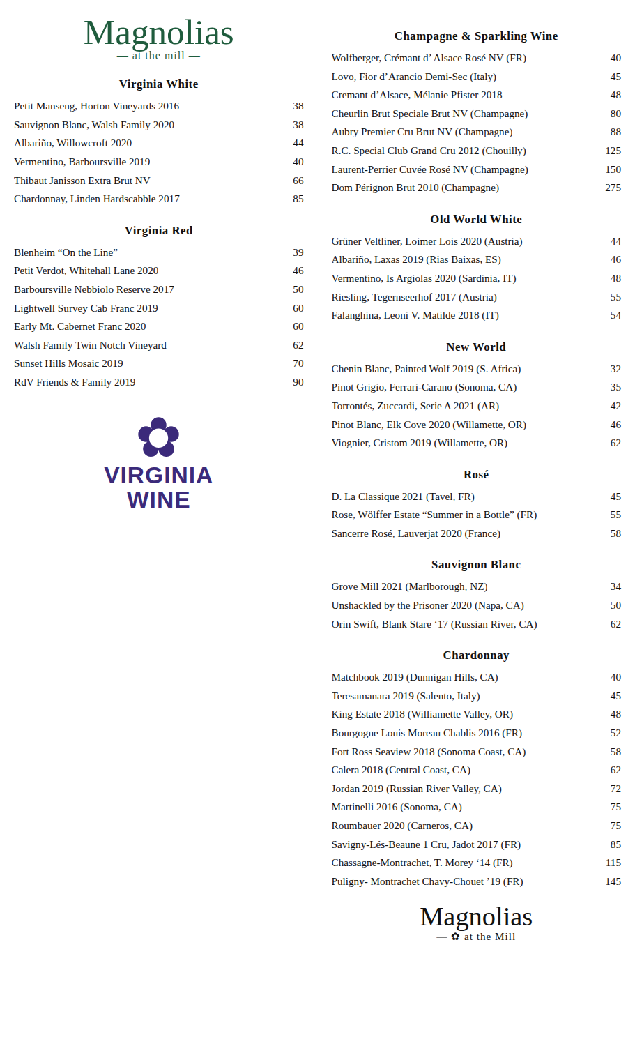Magnolias
— at the mill —
Virginia White
Petit Manseng, Horton Vineyards 2016 38
Sauvignon Blanc, Walsh Family 2020 38
Albariño, Willowcroft 2020 44
Vermentino, Barboursville 2019 40
Thibaut Janisson Extra Brut NV 66
Chardonnay, Linden Hardscabble 2017 85
Virginia Red
Blenheim “On the Line” 39
Petit Verdot, Whitehall Lane 2020 46
Barboursville Nebbiolo Reserve 2017 50
Lightwell Survey Cab Franc 2019 60
Early Mt. Cabernet Franc 2020 60
Walsh Family Twin Notch Vineyard 62
Sunset Hills Mosaic 2019 70
RdV Friends & Family 2019 90
✿
VIRGINIA
WINE
Champagne & Sparkling Wine
Wolfberger, Crémant d’ Alsace Rosé NV (FR) 40
Lovo, Fior d’Arancio Demi-Sec (Italy) 45
Cremant d’Alsace, Mélanie Pfister 2018 48
Cheurlin Brut Speciale Brut NV (Champagne) 80
Aubry Premier Cru Brut NV (Champagne) 88
R.C. Special Club Grand Cru 2012 (Chouilly) 125
Laurent-Perrier Cuvée Rosé NV (Champagne) 150
Dom Pérignon Brut 2010 (Champagne) 275
Old World White
Grüner Veltliner, Loimer Lois 2020 (Austria) 44
Albariño, Laxas 2019 (Rias Baixas, ES) 46
Vermentino, Is Argiolas 2020 (Sardinia, IT) 48
Riesling, Tegernseerhof 2017 (Austria) 55
Falanghina, Leoni V. Matilde 2018 (IT) 54
New World
Chenin Blanc, Painted Wolf 2019 (S. Africa) 32
Pinot Grigio, Ferrari-Carano (Sonoma, CA) 35
Torrontés, Zuccardi, Serie A 2021 (AR) 42
Pinot Blanc, Elk Cove 2020 (Willamette, OR) 46
Viognier, Cristom 2019 (Willamette, OR) 62
Rosé
D. La Classique 2021 (Tavel, FR) 45
Rose, Wölffer Estate “Summer in a Bottle” (FR) 55
Sancerre Rosé, Lauverjat 2020 (France) 58
Sauvignon Blanc
Grove Mill 2021 (Marlborough, NZ) 34
Unshackled by the Prisoner 2020 (Napa, CA) 50
Orin Swift, Blank Stare ‘17 (Russian River, CA) 62
Chardonnay
Matchbook 2019 (Dunnigan Hills, CA) 40
Teresamanara 2019 (Salento, Italy) 45
King Estate 2018 (Williamette Valley, OR) 48
Bourgogne Louis Moreau Chablis 2016 (FR) 52
Fort Ross Seaview 2018 (Sonoma Coast, CA) 58
Calera 2018 (Central Coast, CA) 62
Jordan 2019 (Russian River Valley, CA) 72
Martinelli 2016 (Sonoma, CA) 75
Roumbauer 2020 (Carneros, CA) 75
Savigny-Lés-Beaune 1 Cru, Jadot 2017 (FR) 85
Chassagne-Montrachet, T. Morey ‘14 (FR) 115
Puligny- Montrachet Chavy-Chouet ’19 (FR) 145
Magnolias
— ✿ at the Mill